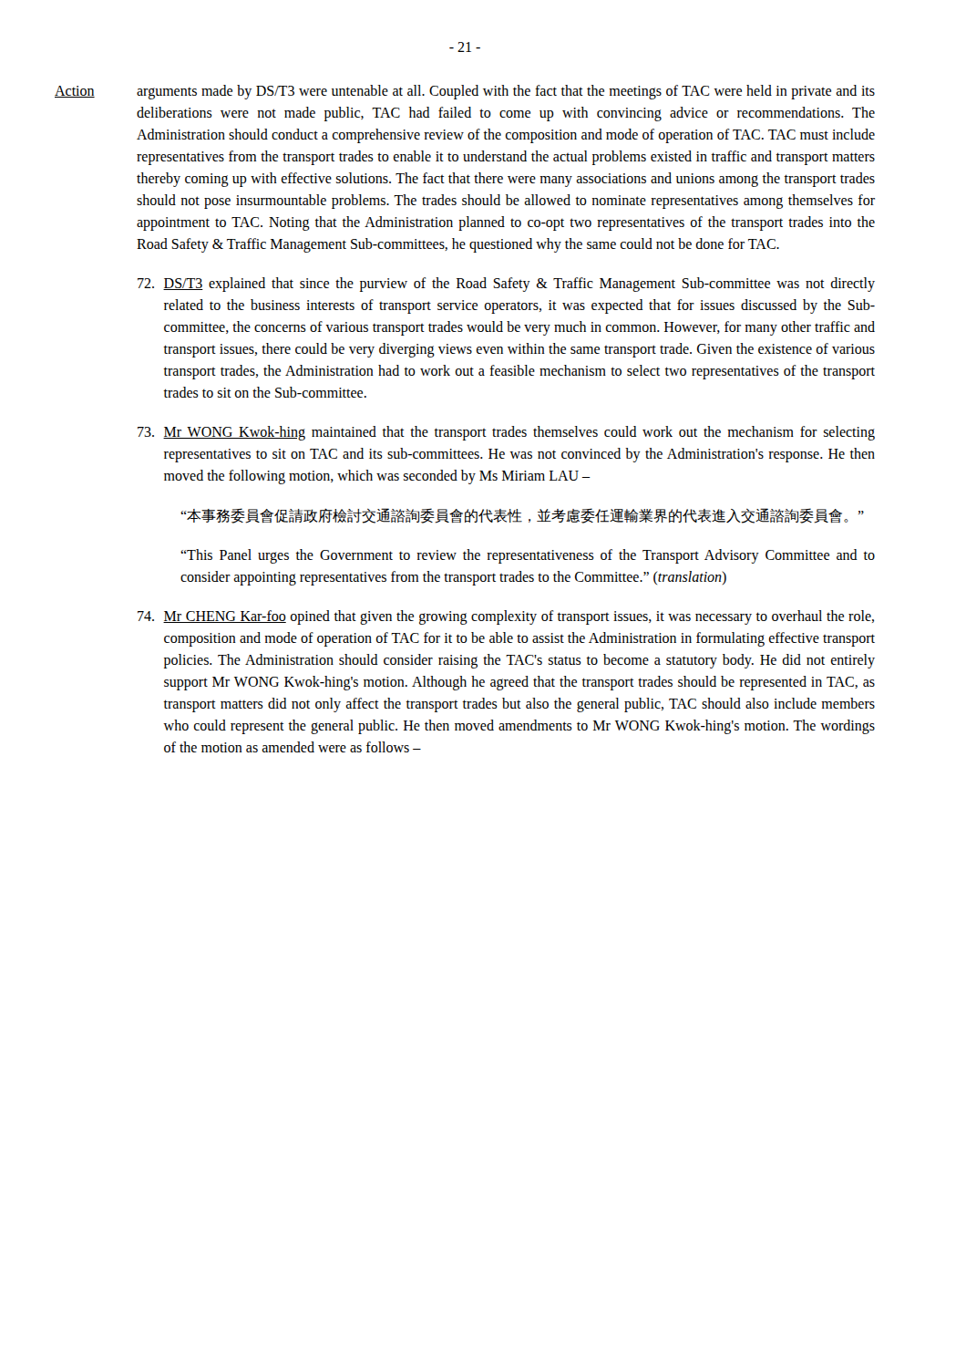- 21 -
Action
arguments made by DS/T3 were untenable at all. Coupled with the fact that the meetings of TAC were held in private and its deliberations were not made public, TAC had failed to come up with convincing advice or recommendations. The Administration should conduct a comprehensive review of the composition and mode of operation of TAC. TAC must include representatives from the transport trades to enable it to understand the actual problems existed in traffic and transport matters thereby coming up with effective solutions. The fact that there were many associations and unions among the transport trades should not pose insurmountable problems. The trades should be allowed to nominate representatives among themselves for appointment to TAC. Noting that the Administration planned to co-opt two representatives of the transport trades into the Road Safety & Traffic Management Sub-committees, he questioned why the same could not be done for TAC.
72.
DS/T3 explained that since the purview of the Road Safety & Traffic Management Sub-committee was not directly related to the business interests of transport service operators, it was expected that for issues discussed by the Sub-committee, the concerns of various transport trades would be very much in common. However, for many other traffic and transport issues, there could be very diverging views even within the same transport trade. Given the existence of various transport trades, the Administration had to work out a feasible mechanism to select two representatives of the transport trades to sit on the Sub-committee.
73.
Mr WONG Kwok-hing maintained that the transport trades themselves could work out the mechanism for selecting representatives to sit on TAC and its sub-committees. He was not convinced by the Administration's response. He then moved the following motion, which was seconded by Ms Miriam LAU –
“本事務委員會促請政府檢討交通諮詢委員會的代表性，並考慮委任運輸業界的代表進入交通諮詢委員會。”
“This Panel urges the Government to review the representativeness of the Transport Advisory Committee and to consider appointing representatives from the transport trades to the Committee.” (translation)
74.
Mr CHENG Kar-foo opined that given the growing complexity of transport issues, it was necessary to overhaul the role, composition and mode of operation of TAC for it to be able to assist the Administration in formulating effective transport policies. The Administration should consider raising the TAC's status to become a statutory body. He did not entirely support Mr WONG Kwok-hing's motion. Although he agreed that the transport trades should be represented in TAC, as transport matters did not only affect the transport trades but also the general public, TAC should also include members who could represent the general public. He then moved amendments to Mr WONG Kwok-hing's motion. The wordings of the motion as amended were as follows –